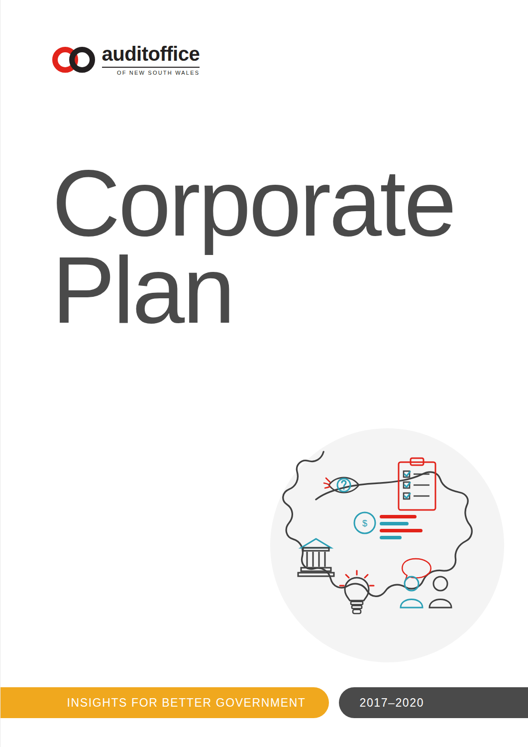audit office
OF NEW SOUTH WALES
Corporate Plan
$
Insights for better government
2017–2020